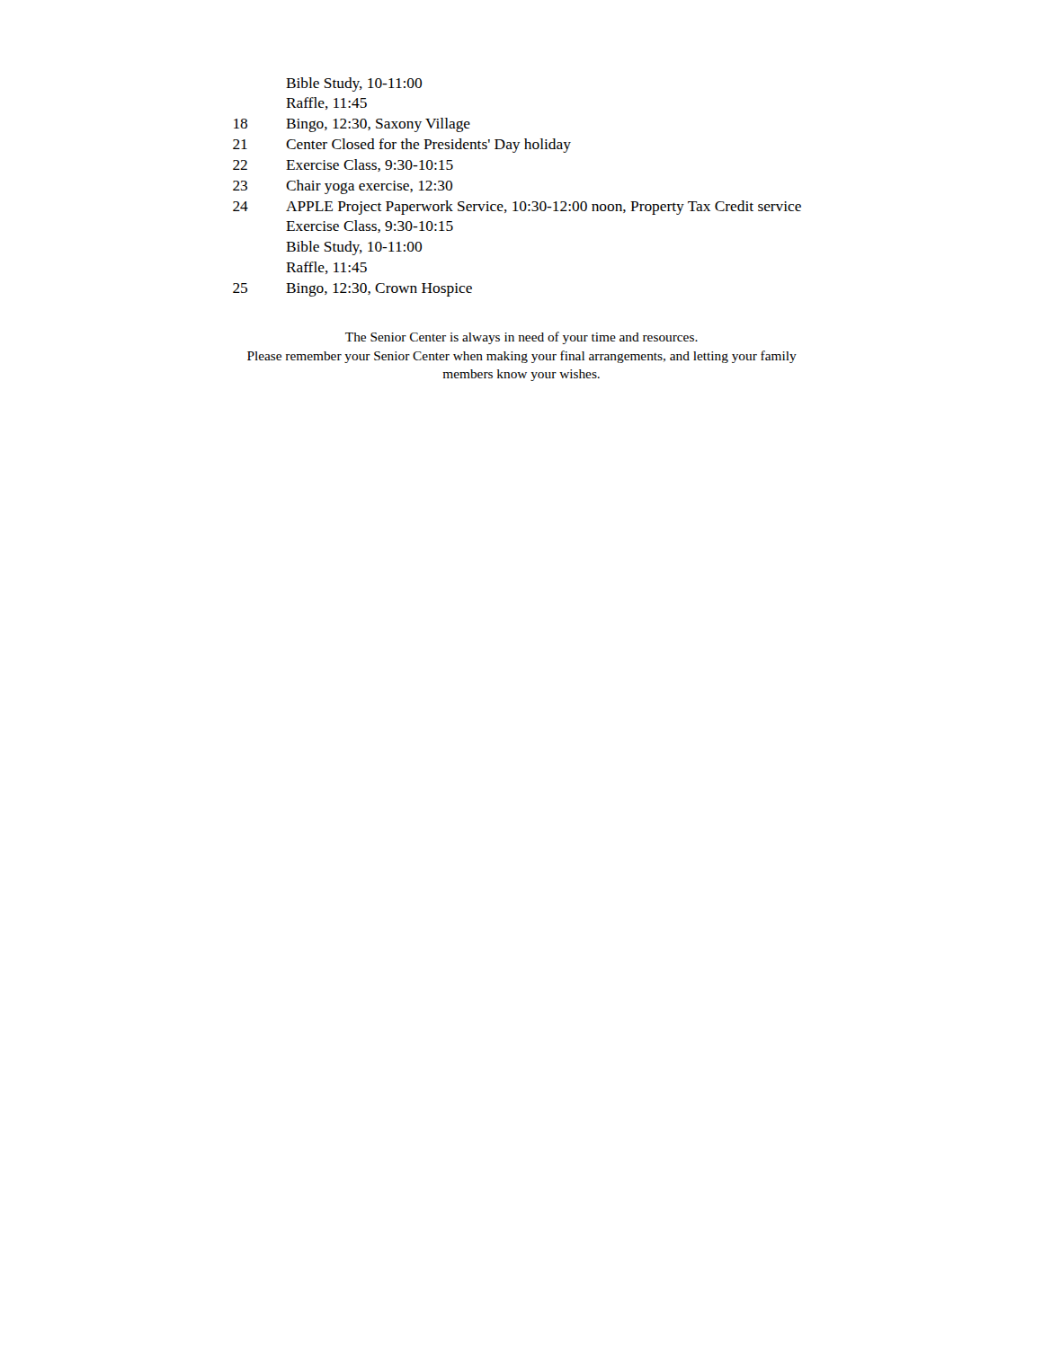| | Bible Study, 10-11:00 |
| | Raffle, 11:45 |
| 18 | Bingo, 12:30, Saxony Village |
| 21 | Center Closed for the Presidents' Day holiday |
| 22 | Exercise Class, 9:30-10:15 |
| 23 | Chair yoga exercise, 12:30 |
| 24 | APPLE Project Paperwork Service, 10:30-12:00 noon, Property Tax Credit service |
| | Exercise Class, 9:30-10:15 |
| | Bible Study, 10-11:00 |
| | Raffle, 11:45 |
| 25 | Bingo, 12:30, Crown Hospice |
The Senior Center is always in need of your time and resources.
Please remember your Senior Center when making your final arrangements, and letting your family members know your wishes.